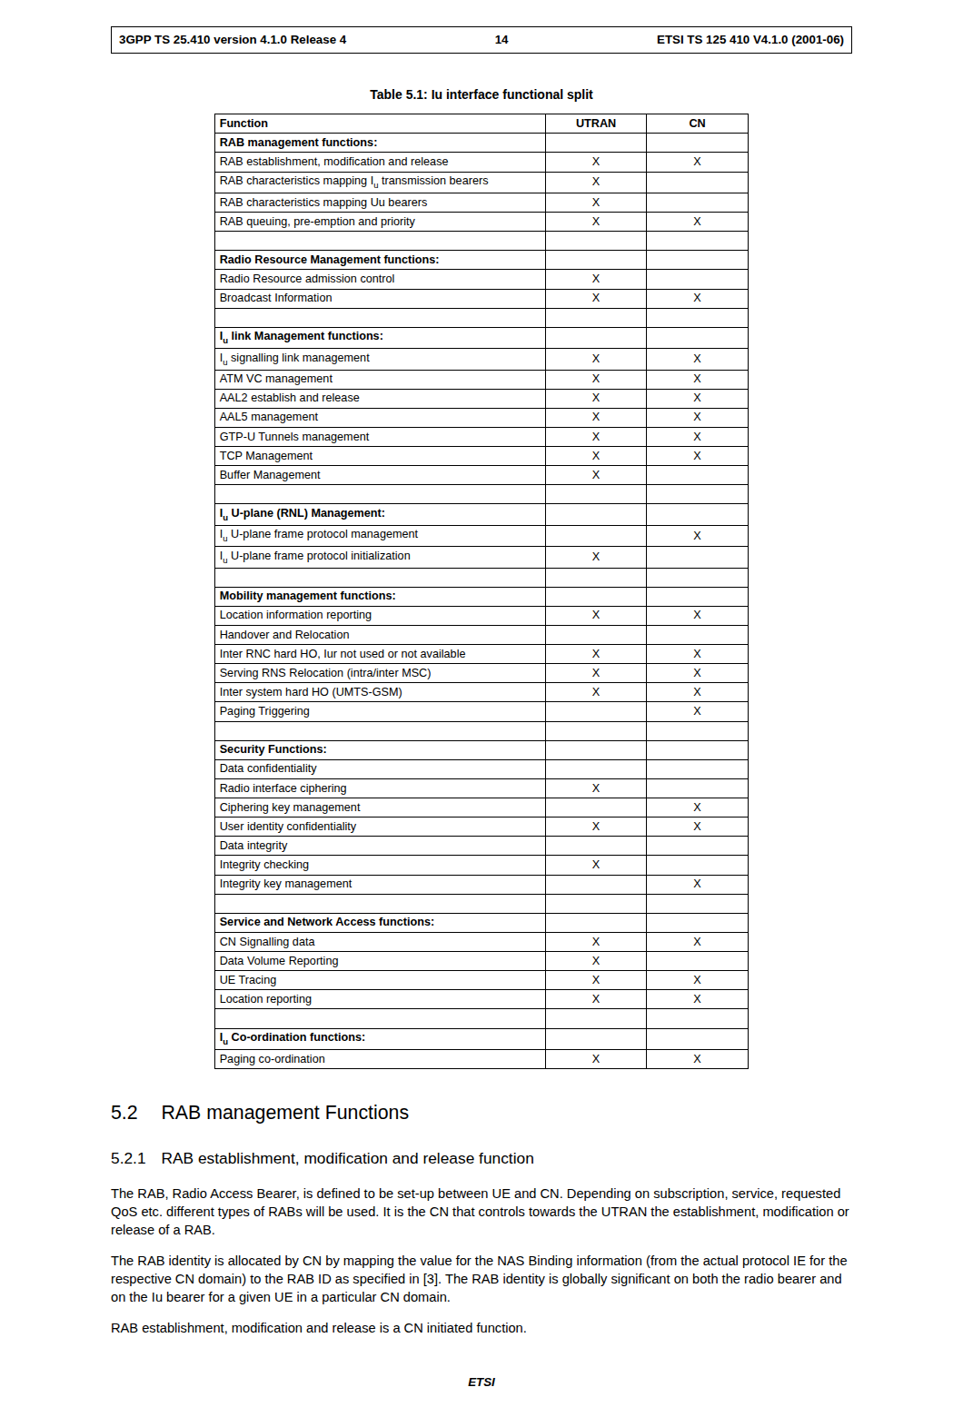3GPP TS 25.410 version 4.1.0 Release 4 14 ETSI TS 125 410 V4.1.0 (2001-06)
| Table 5.1: Iu interface functional split |
| Function | UTRAN | CN |
| --- | --- | --- |
| RAB management functions: | | |
| RAB establishment, modification and release | X | X |
| RAB characteristics mapping I u transmission bearers | X | |
| RAB characteristics mapping Uu bearers | X | |
| RAB queuing, pre-emption and priority | X | X |
| Radio Resource Management functions: | | |
| Radio Resource admission control | X | |
| Broadcast Information | X | X |
| I u link Management functions: | | |
| I u signalling link management | X | X |
| ATM VC management | X | X |
| AAL2 establish and release | X | X |
| AAL5 management | X | X |
| GTP-U Tunnels management | X | X |
| TCP Management | X | X |
| Buffer Management | X | |
| I u U-plane (RNL) Management: | | |
| I u U-plane frame protocol management | | X |
| I u U-plane frame protocol initialization | X | |
| Mobility management functions: | | |
| Location information reporting | X | X |
| Handover and Relocation | | |
| Inter RNC hard HO, Iur not used or not available | X | X |
| Serving RNS Relocation (intra/inter MSC) | X | X |
| Inter system hard HO (UMTS-GSM) | X | X |
| Paging Triggering | | X |
| Security Functions: | | |
| Data confidentiality | | |
| Radio interface ciphering | X | |
| Ciphering key management | | X |
| User identity confidentiality | X | X |
| Data integrity | | |
| Integrity checking | X | |
| Integrity key management | | X |
| Service and Network Access functions: | | |
| CN Signalling data | X | X |
| Data Volume Reporting | X | |
| UE Tracing | X | X |
| Location reporting | X | X |
| I u Co-ordination functions: | | |
| Paging co-ordination | X | X |
5.2 RAB management Functions
5.2.1 RAB establishment, modification and release function
The RAB, Radio Access Bearer, is defined to be set-up between UE and CN. Depending on subscription, service, requested QoS etc. different types of RABs will be used. It is the CN that controls towards the UTRAN the establishment, modification or release of a RAB.
The RAB identity is allocated by CN by mapping the value for the NAS Binding information (from the actual protocol IE for the respective CN domain) to the RAB ID as specified in [3]. The RAB identity is globally significant on both the radio bearer and on the Iu bearer for a given UE in a particular CN domain.
RAB establishment, modification and release is a CN initiated function.
ETSI